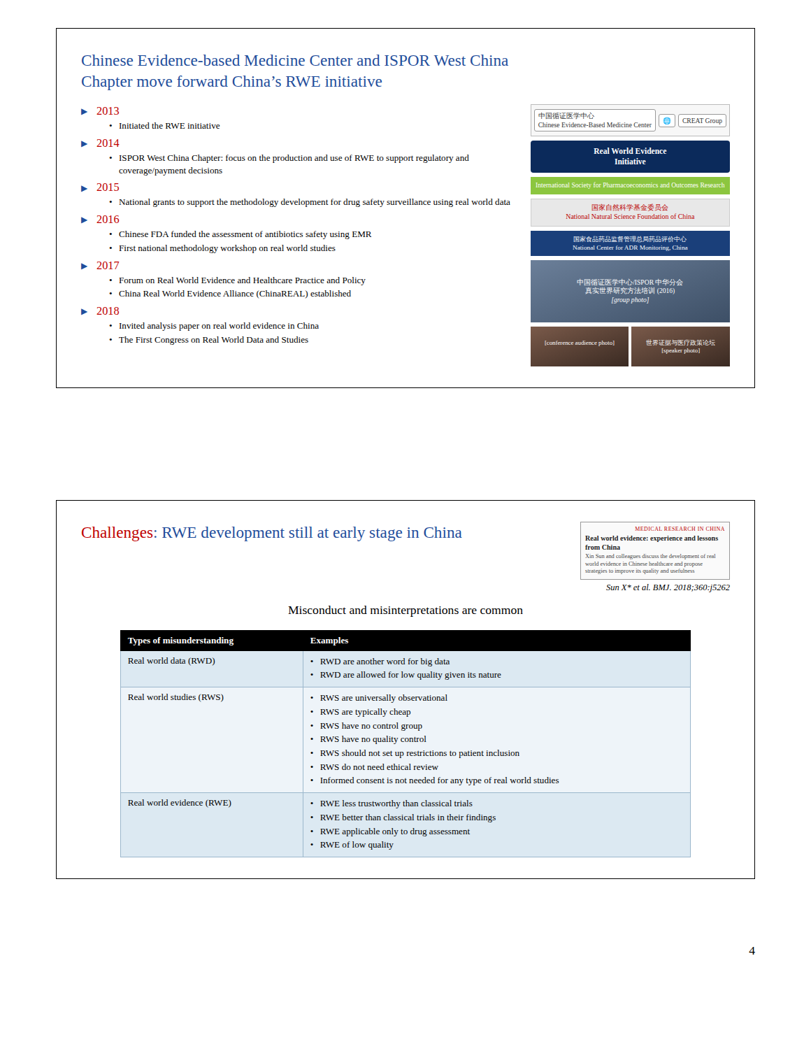Chinese Evidence-based Medicine Center and ISPOR West China Chapter move forward China’s RWE initiative
2013
Initiated the RWE initiative
2014
ISPOR West China Chapter: focus on the production and use of RWE to support regulatory and coverage/payment decisions
2015
National grants to support the methodology development for drug safety surveillance using real world data
2016
Chinese FDA funded the assessment of antibiotics safety using EMR
First national methodology workshop on real world studies
2017
Forum on Real World Evidence and Healthcare Practice and Policy
China Real World Evidence Alliance (ChinaREAL) established
2018
Invited analysis paper on real world evidence in China
The First Congress on Real World Data and Studies
中国循证医学中心
Chinese Evidence-Based Medicine Center 🌐 CREAT Group
Real World Evidence
Initiative
International Society for Pharmacoeconomics and Outcomes Research
国家自然科学基金委员会
National Natural Science Foundation of China
国家食品药品监督管理总局药品评价中心
National Center for ADR Monitoring, China
中国循证医学中心/ISPOR 中华分会
真实世界研究方法培训 (2016)
[group photo]
[conference audience photo]
世界证据与医疗政策论坛
[speaker photo]
Challenges: RWE development still at early stage in China
MEDICAL RESEARCH IN CHINA
Real world evidence: experience and lessons from China
Xin Sun and colleagues discuss the development of real world evidence in Chinese healthcare and propose strategies to improve its quality and usefulness
Sun X* et al. BMJ. 2018;360:j5262
Misconduct and misinterpretations are common
| Types of misunderstanding | Examples |
| --- | --- |
| Real world data (RWD) | RWD are another word for big data RWD are allowed for low quality given its nature |
| Real world studies (RWS) | RWS are universally observational RWS are typically cheap RWS have no control group RWS have no quality control RWS should not set up restrictions to patient inclusion RWS do not need ethical review Informed consent is not needed for any type of real world studies |
| Real world evidence (RWE) | RWE less trustworthy than classical trials RWE better than classical trials in their findings RWE applicable only to drug assessment RWE of low quality |
4